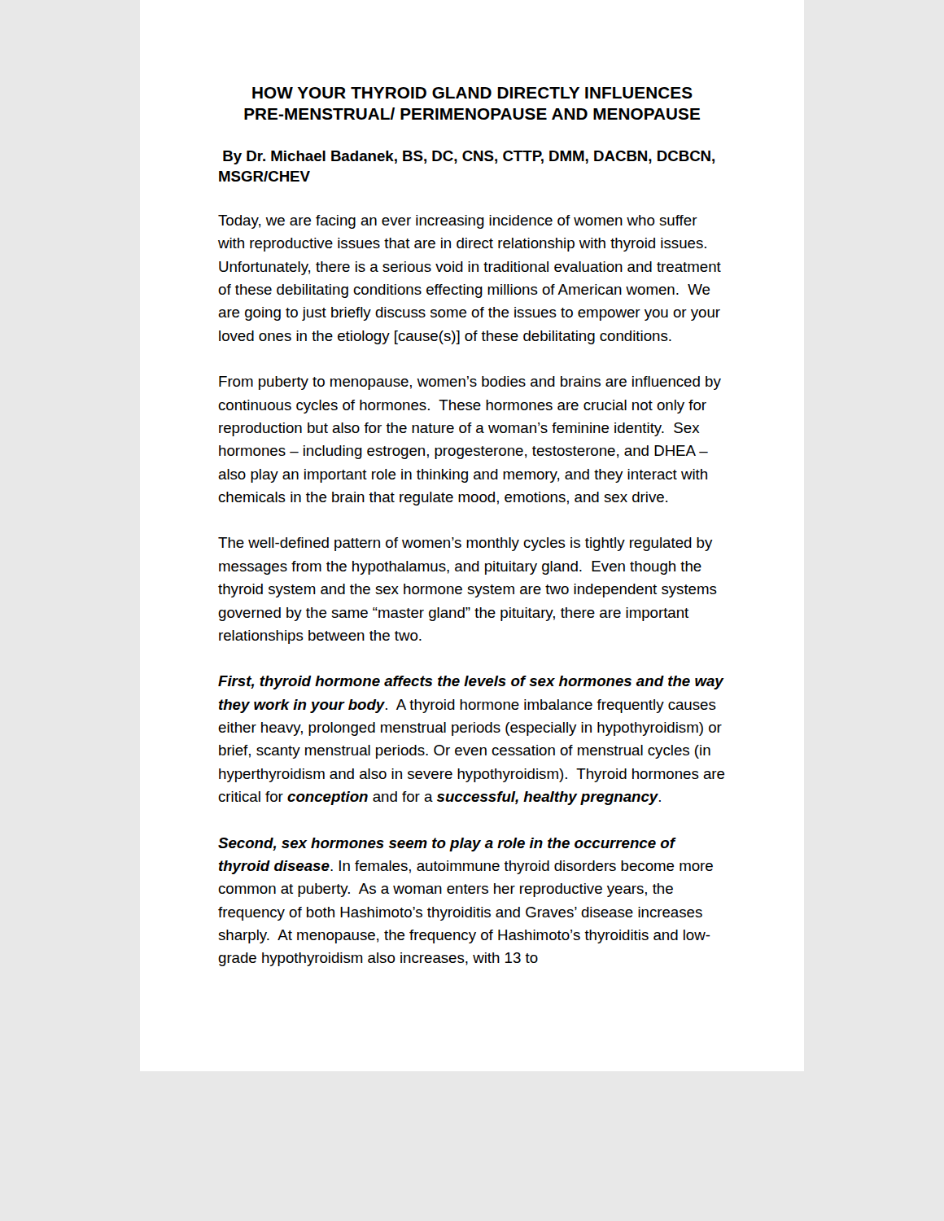HOW YOUR THYROID GLAND DIRECTLY INFLUENCES
PRE-MENSTRUAL/ PERIMENOPAUSE AND MENOPAUSE
By Dr. Michael Badanek, BS, DC, CNS, CTTP, DMM, DACBN, DCBCN, MSGR/CHEV
Today, we are facing an ever increasing incidence of women who suffer with reproductive issues that are in direct relationship with thyroid issues. Unfortunately, there is a serious void in traditional evaluation and treatment of these debilitating conditions effecting millions of American women. We are going to just briefly discuss some of the issues to empower you or your loved ones in the etiology [cause(s)] of these debilitating conditions.
From puberty to menopause, women’s bodies and brains are influenced by continuous cycles of hormones. These hormones are crucial not only for reproduction but also for the nature of a woman’s feminine identity. Sex hormones – including estrogen, progesterone, testosterone, and DHEA – also play an important role in thinking and memory, and they interact with chemicals in the brain that regulate mood, emotions, and sex drive.
The well-defined pattern of women’s monthly cycles is tightly regulated by messages from the hypothalamus, and pituitary gland. Even though the thyroid system and the sex hormone system are two independent systems governed by the same “master gland” the pituitary, there are important relationships between the two.
First, thyroid hormone affects the levels of sex hormones and the way they work in your body. A thyroid hormone imbalance frequently causes either heavy, prolonged menstrual periods (especially in hypothyroidism) or brief, scanty menstrual periods. Or even cessation of menstrual cycles (in hyperthyroidism and also in severe hypothyroidism). Thyroid hormones are critical for conception and for a successful, healthy pregnancy.
Second, sex hormones seem to play a role in the occurrence of thyroid disease. In females, autoimmune thyroid disorders become more common at puberty. As a woman enters her reproductive years, the frequency of both Hashimoto’s thyroiditis and Graves’ disease increases sharply. At menopause, the frequency of Hashimoto’s thyroiditis and low-grade hypothyroidism also increases, with 13 to